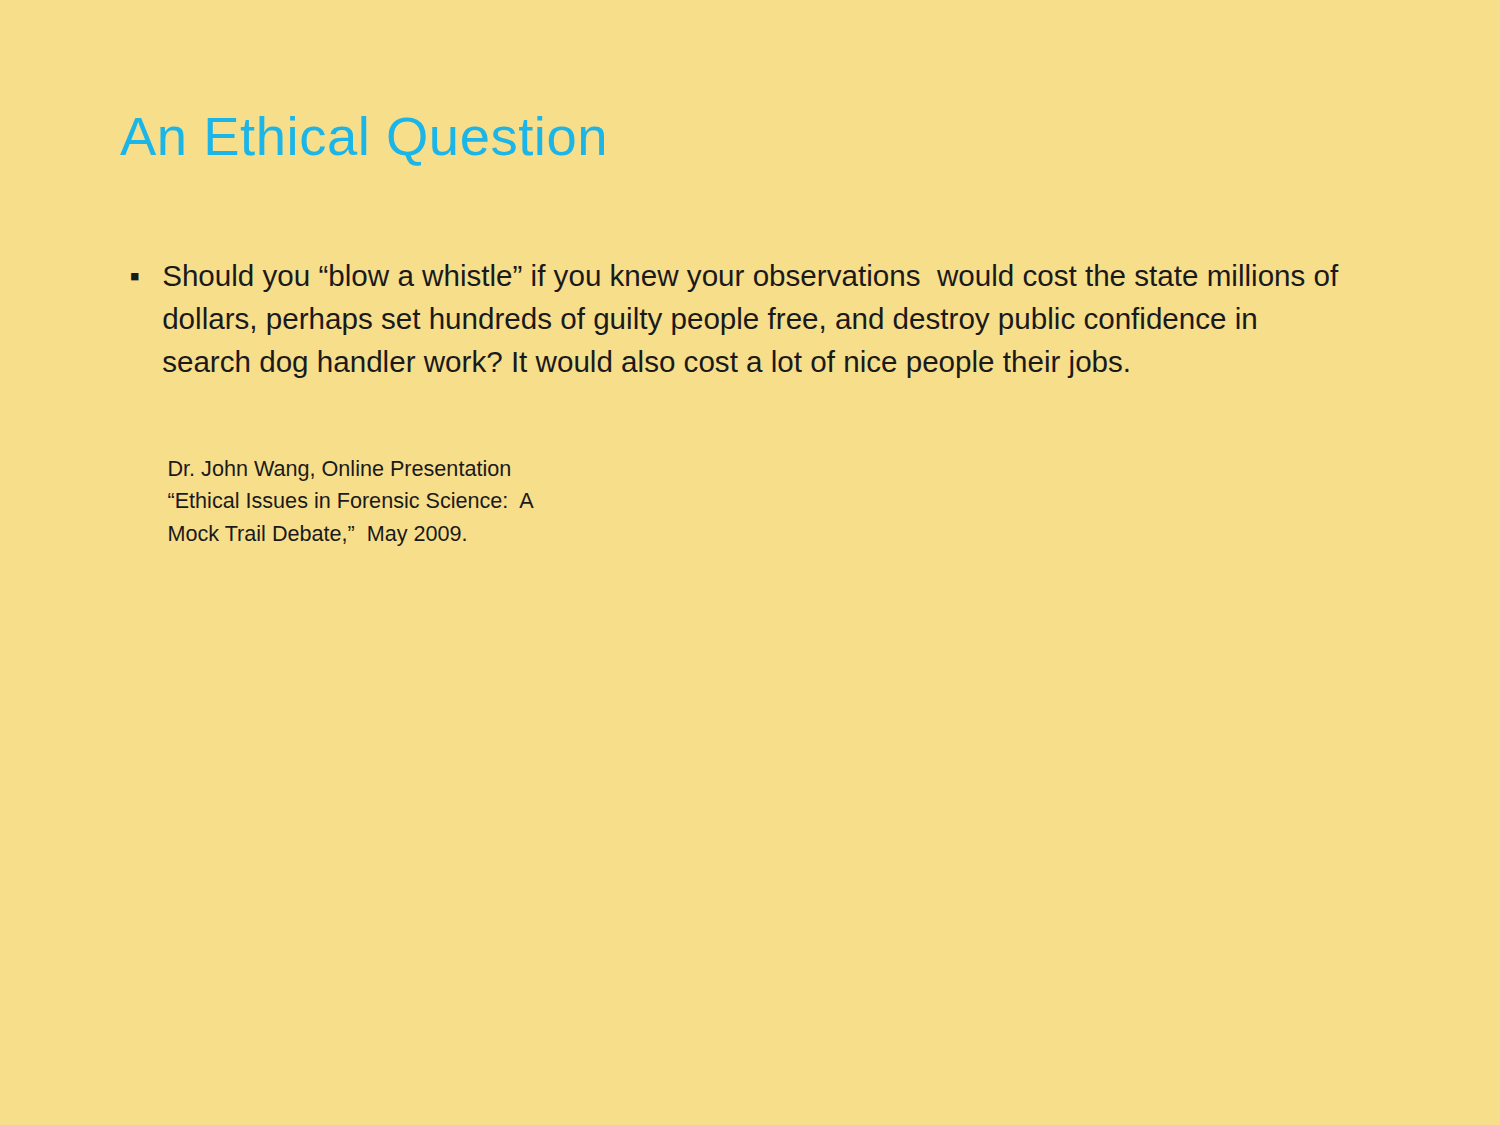An Ethical Question
Should you “blow a whistle” if you knew your observations would cost the state millions of dollars, perhaps set hundreds of guilty people free, and destroy public confidence in search dog handler work? It would also cost a lot of nice people their jobs.
Dr. John Wang, Online Presentation
“Ethical Issues in Forensic Science: A
Mock Trail Debate,” May 2009.